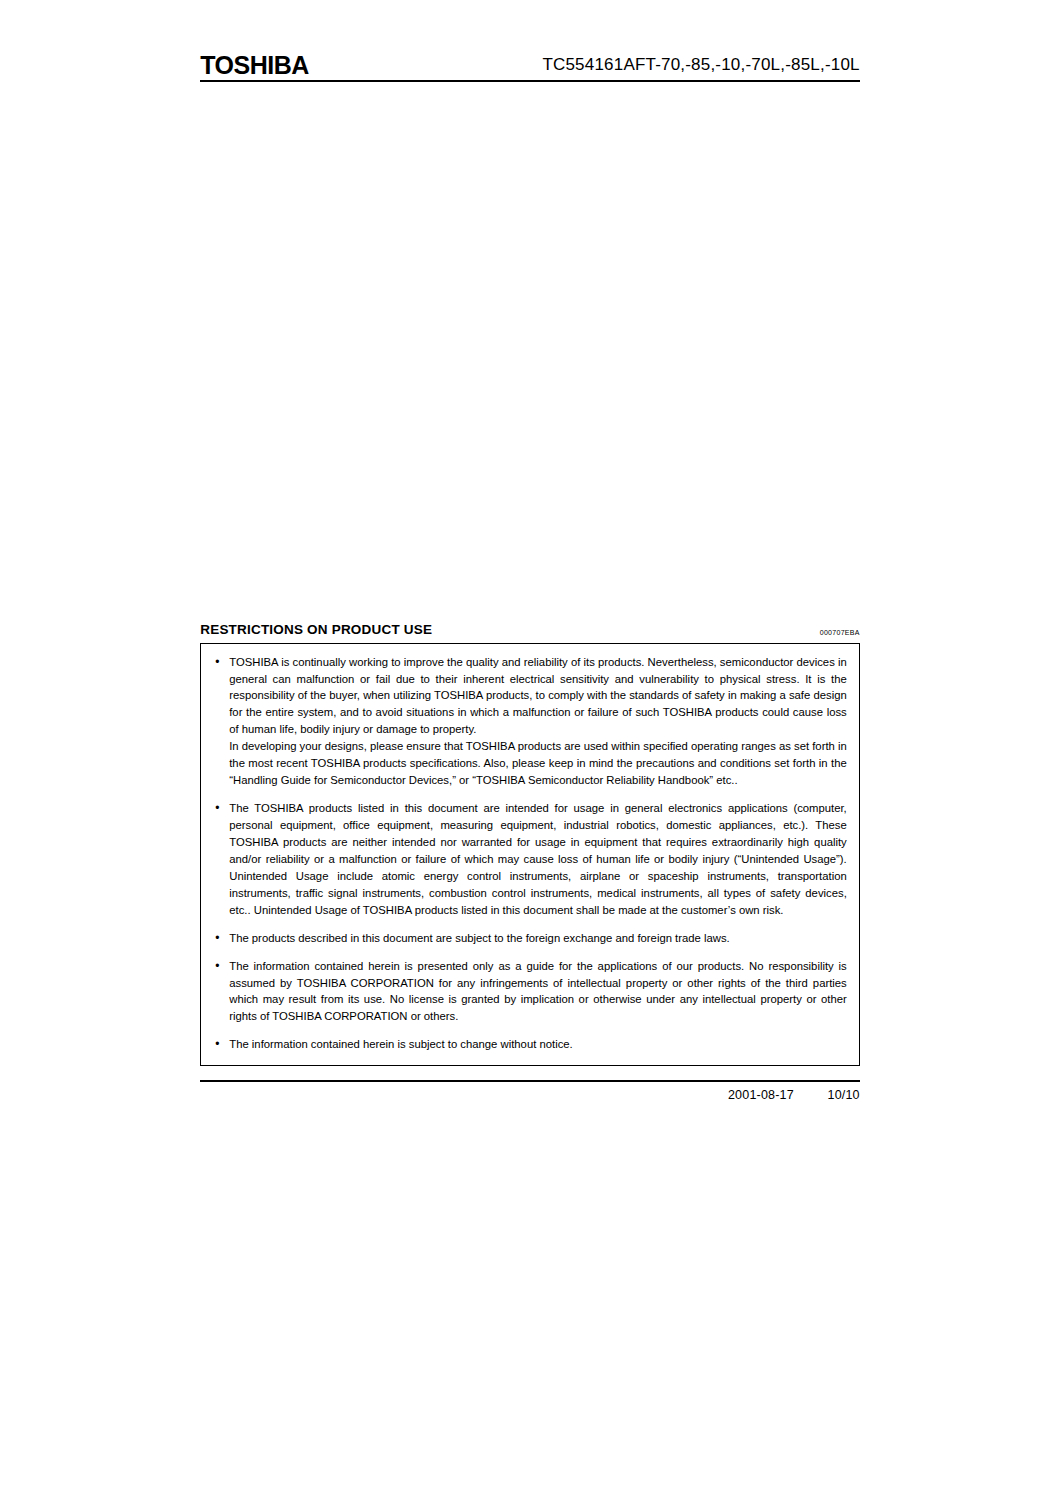TOSHIBA
TC554161AFT-70,-85,-10,-70L,-85L,-10L
RESTRICTIONS ON PRODUCT USE
000707EBA
TOSHIBA is continually working to improve the quality and reliability of its products. Nevertheless, semiconductor devices in general can malfunction or fail due to their inherent electrical sensitivity and vulnerability to physical stress. It is the responsibility of the buyer, when utilizing TOSHIBA products, to comply with the standards of safety in making a safe design for the entire system, and to avoid situations in which a malfunction or failure of such TOSHIBA products could cause loss of human life, bodily injury or damage to property.
In developing your designs, please ensure that TOSHIBA products are used within specified operating ranges as set forth in the most recent TOSHIBA products specifications. Also, please keep in mind the precautions and conditions set forth in the “Handling Guide for Semiconductor Devices,” or “TOSHIBA Semiconductor Reliability Handbook” etc..
The TOSHIBA products listed in this document are intended for usage in general electronics applications (computer, personal equipment, office equipment, measuring equipment, industrial robotics, domestic appliances, etc.). These TOSHIBA products are neither intended nor warranted for usage in equipment that requires extraordinarily high quality and/or reliability or a malfunction or failure of which may cause loss of human life or bodily injury (“Unintended Usage”). Unintended Usage include atomic energy control instruments, airplane or spaceship instruments, transportation instruments, traffic signal instruments, combustion control instruments, medical instruments, all types of safety devices, etc.. Unintended Usage of TOSHIBA products listed in this document shall be made at the customer’s own risk.
The products described in this document are subject to the foreign exchange and foreign trade laws.
The information contained herein is presented only as a guide for the applications of our products. No responsibility is assumed by TOSHIBA CORPORATION for any infringements of intellectual property or other rights of the third parties which may result from its use. No license is granted by implication or otherwise under any intellectual property or other rights of TOSHIBA CORPORATION or others.
The information contained herein is subject to change without notice.
2001-08-1710/10